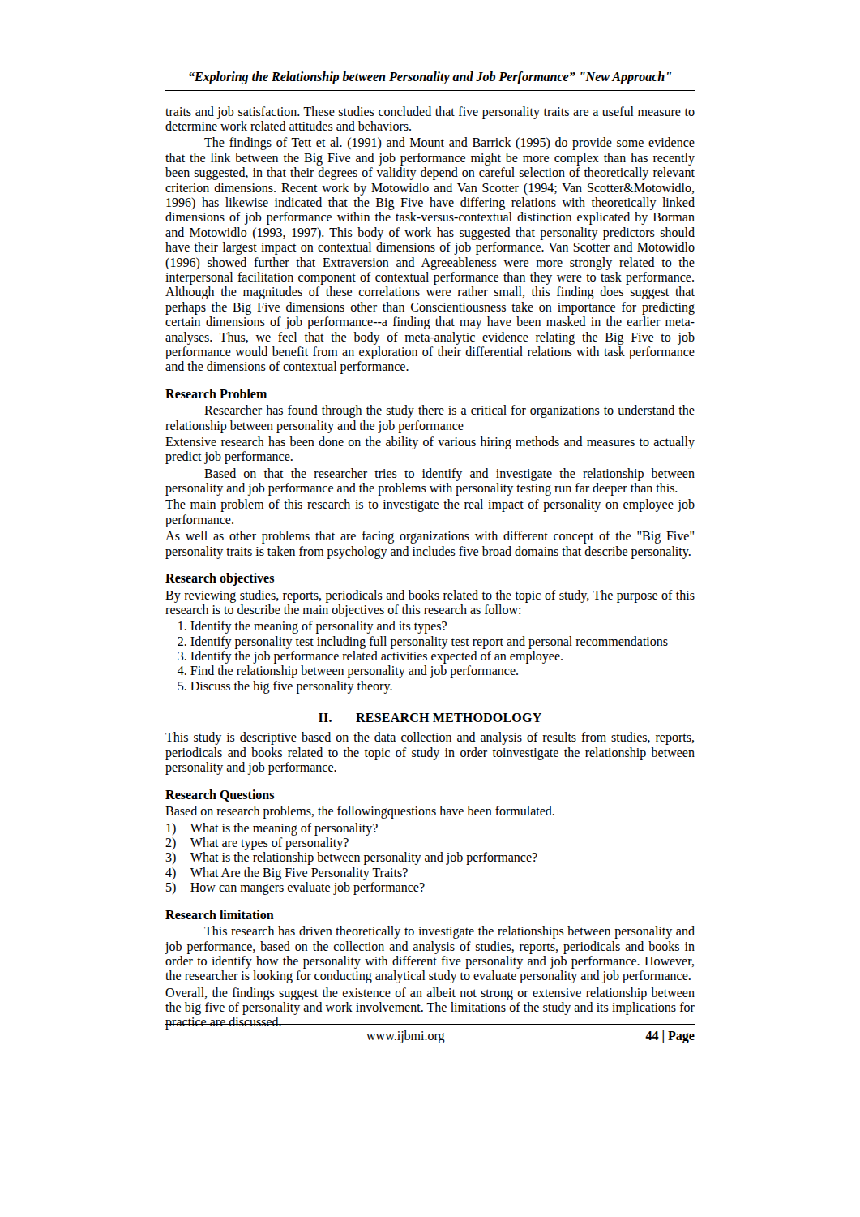“Exploring the Relationship between Personality and Job Performance” "New Approach"
traits and job satisfaction. These studies concluded that five personality traits are a useful measure to determine work related attitudes and behaviors.
The findings of Tett et al. (1991) and Mount and Barrick (1995) do provide some evidence that the link between the Big Five and job performance might be more complex than has recently been suggested, in that their degrees of validity depend on careful selection of theoretically relevant criterion dimensions. Recent work by Motowidlo and Van Scotter (1994; Van Scotter&Motowidlo, 1996) has likewise indicated that the Big Five have differing relations with theoretically linked dimensions of job performance within the task-versus-contextual distinction explicated by Borman and Motowidlo (1993, 1997). This body of work has suggested that personality predictors should have their largest impact on contextual dimensions of job performance. Van Scotter and Motowidlo (1996) showed further that Extraversion and Agreeableness were more strongly related to the interpersonal facilitation component of contextual performance than they were to task performance. Although the magnitudes of these correlations were rather small, this finding does suggest that perhaps the Big Five dimensions other than Conscientiousness take on importance for predicting certain dimensions of job performance--a finding that may have been masked in the earlier meta-analyses. Thus, we feel that the body of meta-analytic evidence relating the Big Five to job performance would benefit from an exploration of their differential relations with task performance and the dimensions of contextual performance.
Research Problem
Researcher has found through the study there is a critical for organizations to understand the relationship between personality and the job performance
Extensive research has been done on the ability of various hiring methods and measures to actually predict job performance.
Based on that the researcher tries to identify and investigate the relationship between personality and job performance and the problems with personality testing run far deeper than this.
The main problem of this research is to investigate the real impact of personality on employee job performance.
As well as other problems that are facing organizations with different concept of the "Big Five" personality traits is taken from psychology and includes five broad domains that describe personality.
Research objectives
By reviewing studies, reports, periodicals and books related to the topic of study, The purpose of this research is to describe the main objectives of this research as follow:
Identify the meaning of personality and its types?
Identify personality test including full personality test report and personal recommendations
Identify the job performance related activities expected of an employee.
Find the relationship between personality and job performance.
Discuss the big five personality theory.
II. RESEARCH METHODOLOGY
This study is descriptive based on the data collection and analysis of results from studies, reports, periodicals and books related to the topic of study in order toinvestigate the relationship between personality and job performance.
Research Questions
Based on research problems, the followingquestions have been formulated.
What is the meaning of personality?
What are types of personality?
What is the relationship between personality and job performance?
What Are the Big Five Personality Traits?
How can mangers evaluate job performance?
Research limitation
This research has driven theoretically to investigate the relationships between personality and job performance, based on the collection and analysis of studies, reports, periodicals and books in order to identify how the personality with different five personality and job performance. However, the researcher is looking for conducting analytical study to evaluate personality and job performance.
Overall, the findings suggest the existence of an albeit not strong or extensive relationship between the big five of personality and work involvement. The limitations of the study and its implications for practice are discussed.
www.ijbmi.org 44 | Page